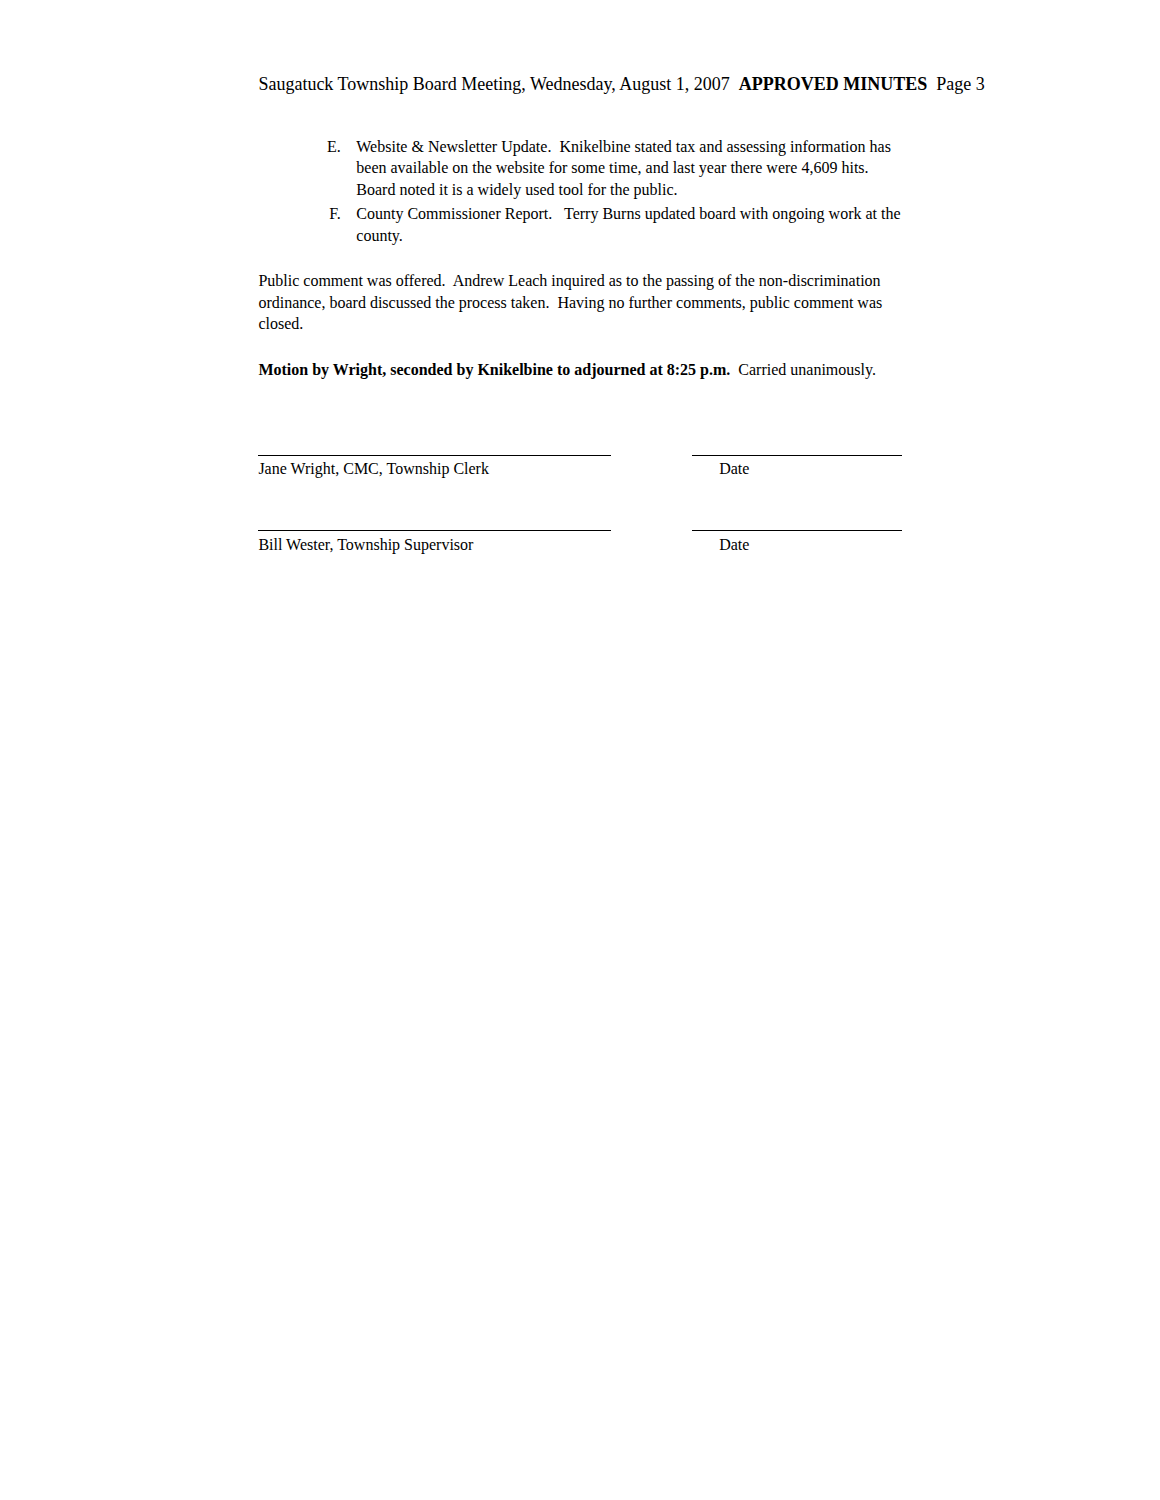Saugatuck Township Board Meeting, Wednesday, August 1, 2007 APPROVED MINUTES Page 3
Website & Newsletter Update. Knikelbine stated tax and assessing information has been available on the website for some time, and last year there were 4,609 hits. Board noted it is a widely used tool for the public.
County Commissioner Report. Terry Burns updated board with ongoing work at the county.
Public comment was offered. Andrew Leach inquired as to the passing of the non-discrimination ordinance, board discussed the process taken. Having no further comments, public comment was closed.
Motion by Wright, seconded by Knikelbine to adjourned at 8:25 p.m. Carried unanimously.
Jane Wright, CMC, Township Clerk
Date
Bill Wester, Township Supervisor
Date